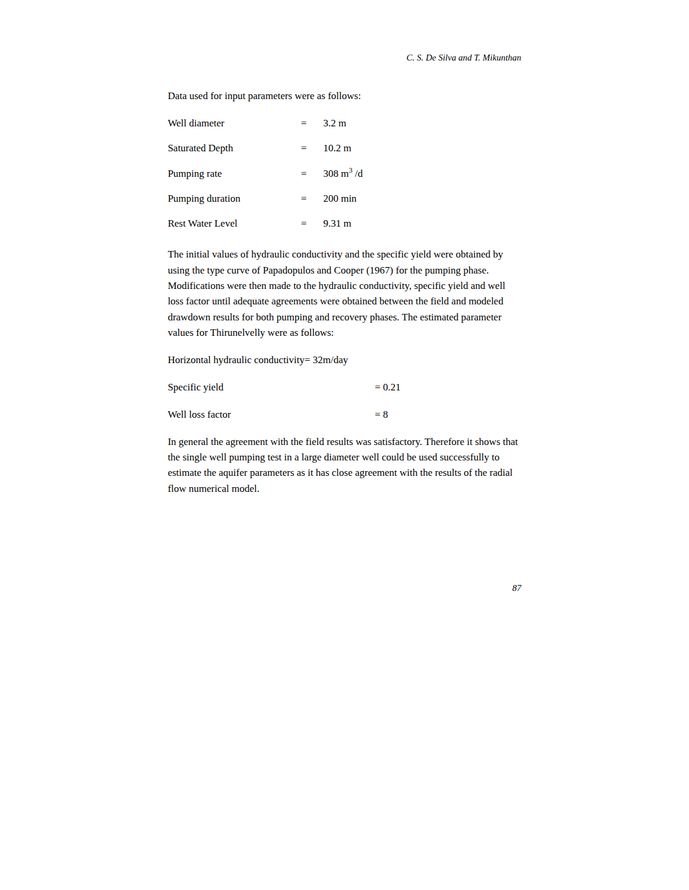C. S. De Silva and T. Mikunthan
Data used for input parameters were as follows:
Well diameter = 3.2 m
Saturated Depth = 10.2 m
Pumping rate = 308 m3 /d
Pumping duration = 200 min
Rest Water Level = 9.31 m
The initial values of hydraulic conductivity and the specific yield were obtained by using the type curve of Papadopulos and Cooper (1967) for the pumping phase. Modifications were then made to the hydraulic conductivity, specific yield and well loss factor until adequate agreements were obtained between the field and modeled drawdown results for both pumping and recovery phases. The estimated parameter values for Thirunelvelly were as follows:
Horizontal hydraulic conductivity= 32m/day
Specific yield = 0.21
Well loss factor = 8
In general the agreement with the field results was satisfactory. Therefore it shows that the single well pumping test in a large diameter well could be used successfully to estimate the aquifer parameters as it has close agreement with the results of the radial flow numerical model.
87